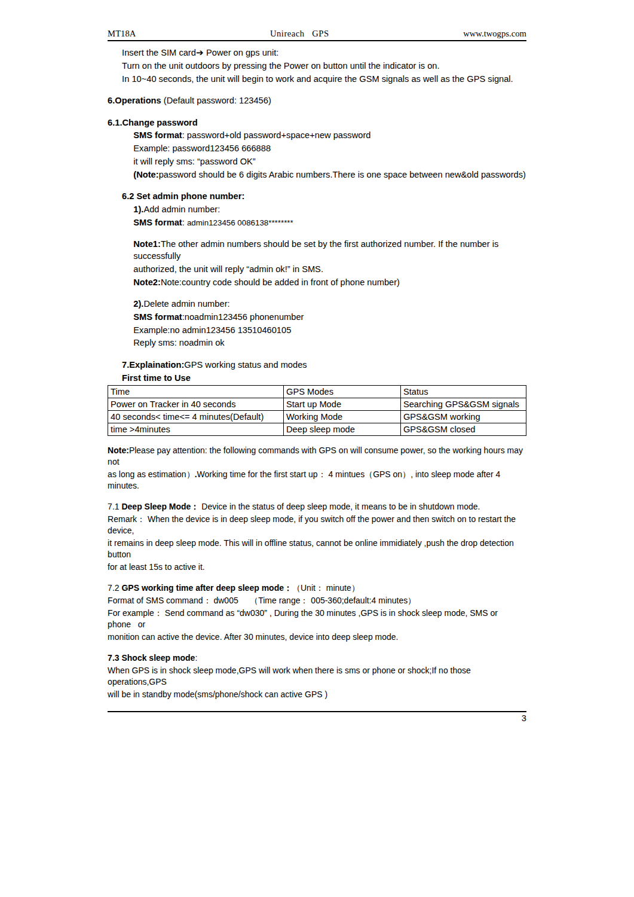MT18A Unireach GPS www.twogps.com
Insert the SIM card➔ Power on gps unit:
Turn on the unit outdoors by pressing the Power on button until the indicator is on.
In 10~40 seconds, the unit will begin to work and acquire the GSM signals as well as the GPS signal.
6.Operations (Default password: 123456)
6.1.Change password
SMS format: password+old password+space+new password
Example: password123456 666888
it will reply sms: “password OK”
(Note: password should be 6 digits Arabic numbers.There is one space between new&old passwords)
6.2 Set admin phone number:
1). Add admin number:
SMS format: admin123456 0086138********
Note1: The other admin numbers should be set by the first authorized number. If the number is successfully
authorized, the unit will reply “admin ok!” in SMS.
Note2: Note:country code should be added in front of phone number)
2). Delete admin number:
SMS format:noadmin123456 phonenumber
Example:no admin123456 13510460105
Reply sms: noadmin ok
7.Explaination: GPS working status and modes
First time to Use
| Time | GPS Modes | Status |
| Power on Tracker in 40 seconds | Start up Mode | Searching GPS&GSM signals |
| 40 seconds< time<= 4 minutes(Default) | Working Mode | GPS&GSM working |
| time >4minutes | Deep sleep mode | GPS&GSM closed |
Note: Please pay attention: the following commands with GPS on will consume power, so the working hours may not
as long as estimation）. Working time for the first start up： 4 mintues（GPS on）, into sleep mode after 4 minutes.
7.1 Deep Sleep Mode： Device in the status of deep sleep mode, it means to be in shutdown mode.
Remark： When the device is in deep sleep mode, if you switch off the power and then switch on to restart the device,
it remains in deep sleep mode. This will in offline status, cannot be online immidiately ,push the drop detection button
for at least 15s to active it.
7.2 GPS working time after deep sleep mode：（Unit： minute）
Format of SMS command： dw005 （Time range： 005-360;default:4 minutes）
For example： Send command as “dw030” , During the 30 minutes ,GPS is in shock sleep mode, SMS or phone or
monition can active the device. After 30 minutes, device into deep sleep mode.
7.3 Shock sleep mode:
When GPS is in shock sleep mode,GPS will work when there is sms or phone or shock;If no those operations,GPS
will be in standby mode(sms/phone/shock can active GPS )
3